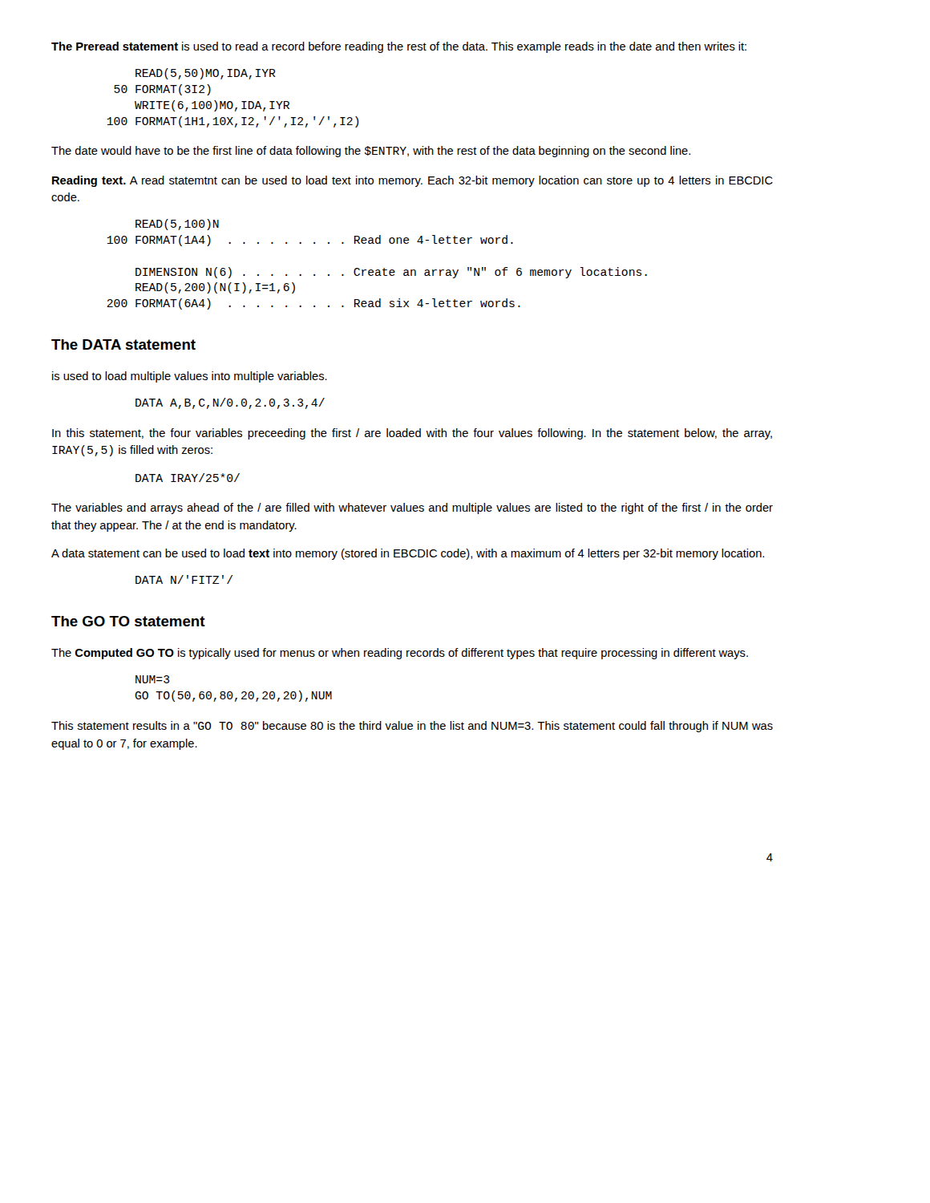The Preread statement is used to read a record before reading the rest of the data. This example reads in the date and then writes it:
     READ(5,50)MO,IDA,IYR
  50 FORMAT(3I2)
     WRITE(6,100)MO,IDA,IYR
 100 FORMAT(1H1,10X,I2,'/',I2,'/',I2)
The date would have to be the first line of data following the $ENTRY, with the rest of the data beginning on the second line.
Reading text. A read statemtnt can be used to load text into memory. Each 32-bit memory location can store up to 4 letters in EBCDIC code.
     READ(5,100)N
 100 FORMAT(1A4)  . . . . . . . . . Read one 4-letter word.

     DIMENSION N(6) . . . . . . . . Create an array "N" of 6 memory locations.
     READ(5,200)(N(I),I=1,6)
 200 FORMAT(6A4)  . . . . . . . . . Read six 4-letter words.
The DATA statement
is used to load multiple values into multiple variables.
     DATA A,B,C,N/0.0,2.0,3.3,4/
In this statement, the four variables preceeding the first / are loaded with the four values following. In the statement below, the array, IRAY(5,5) is filled with zeros:
     DATA IRAY/25*0/
The variables and arrays ahead of the / are filled with whatever values and multiple values are listed to the right of the first / in the order that they appear. The / at the end is mandatory.
A data statement can be used to load text into memory (stored in EBCDIC code), with a maximum of 4 letters per 32-bit memory location.
     DATA N/'FITZ'/
The GO TO statement
The Computed GO TO is typically used for menus or when reading records of different types that require processing in different ways.
     NUM=3
     GO TO(50,60,80,20,20,20),NUM
This statement results in a "GO TO 80" because 80 is the third value in the list and NUM=3. This statement could fall through if NUM was equal to 0 or 7, for example.
4